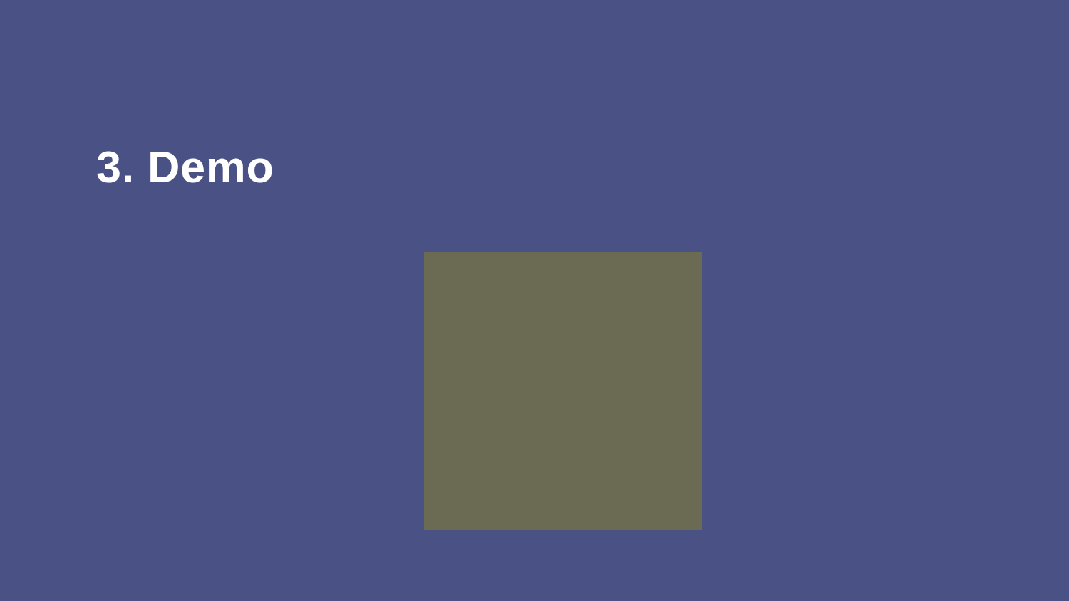3. Demo
Animated reaction clip used as a visual cue for the demo section.